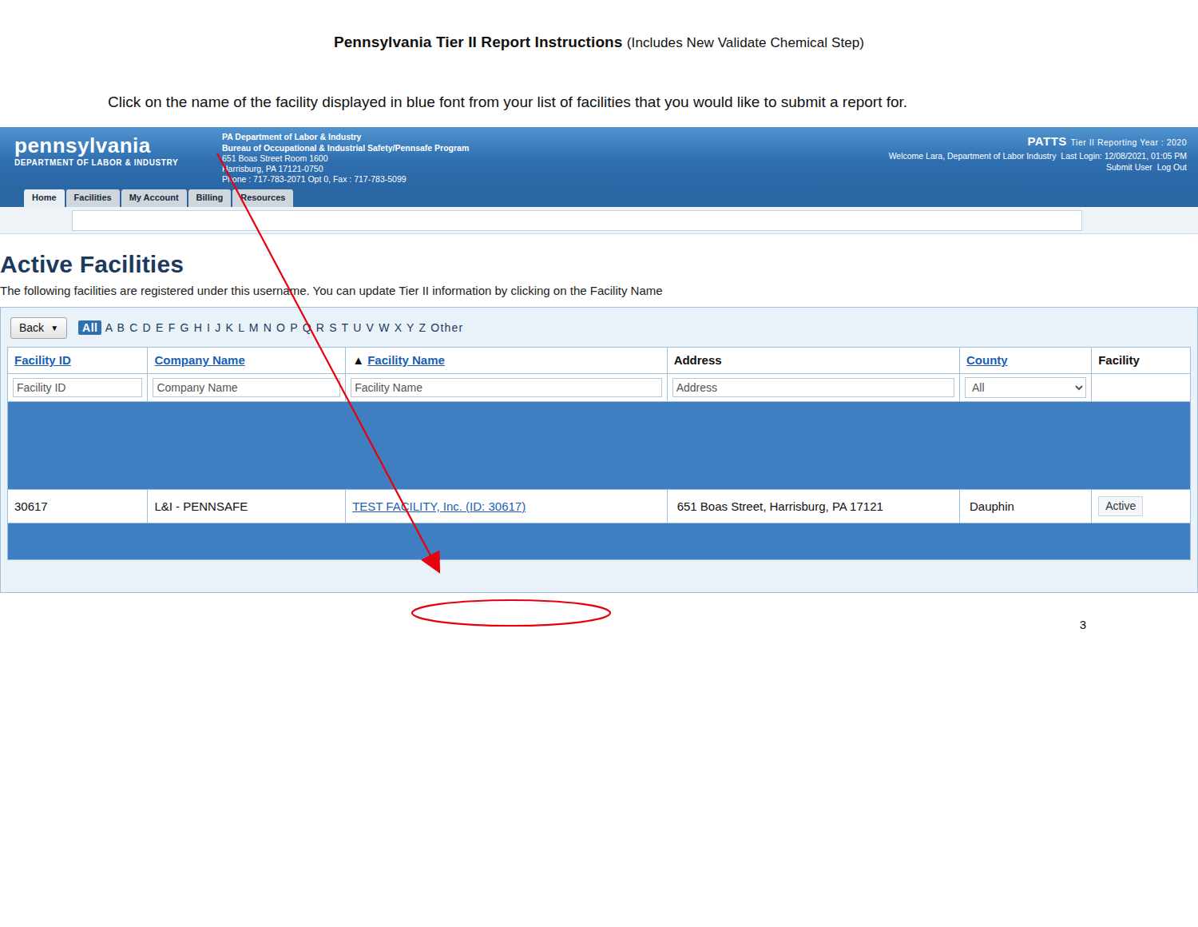Pennsylvania Tier II Report Instructions (Includes New Validate Chemical Step)
Click on the name of the facility displayed in blue font from your list of facilities that you would like to submit a report for.
pennsylvania
DEPARTMENT OF LABOR & INDUSTRY
PA Department of Labor & Industry
Bureau of Occupational & Industrial Safety/Pennsafe Program
651 Boas Street Room 1600
Harrisburg, PA 17121-0750
Phone : 717-783-2071 Opt 0, Fax : 717-783-5099
PATTS Tier II Reporting Year : 2020
Welcome Lara, Department of Labor Industry Last Login: 12/08/2021, 01:05 PM
Submit User Log Out
Home
Facilities
My Account
Billing
Resources
Active Facilities
The following facilities are registered under this username. You can update Tier II information by clicking on the Facility Name
Back ▼ All A B C D E F G H I J K L M N O P Q R S T U V W X Y Z Other
| Facility ID | Company Name | ▲ Facility Name | Address | County | Facility |
| --- | --- | --- | --- | --- | --- |
| | | | | All | |
| 30617 | L&I - PENNSAFE | TEST FACILITY, Inc. (ID: 30617) | 651 Boas Street, Harrisburg, PA 17121 | Dauphin | Active |
3